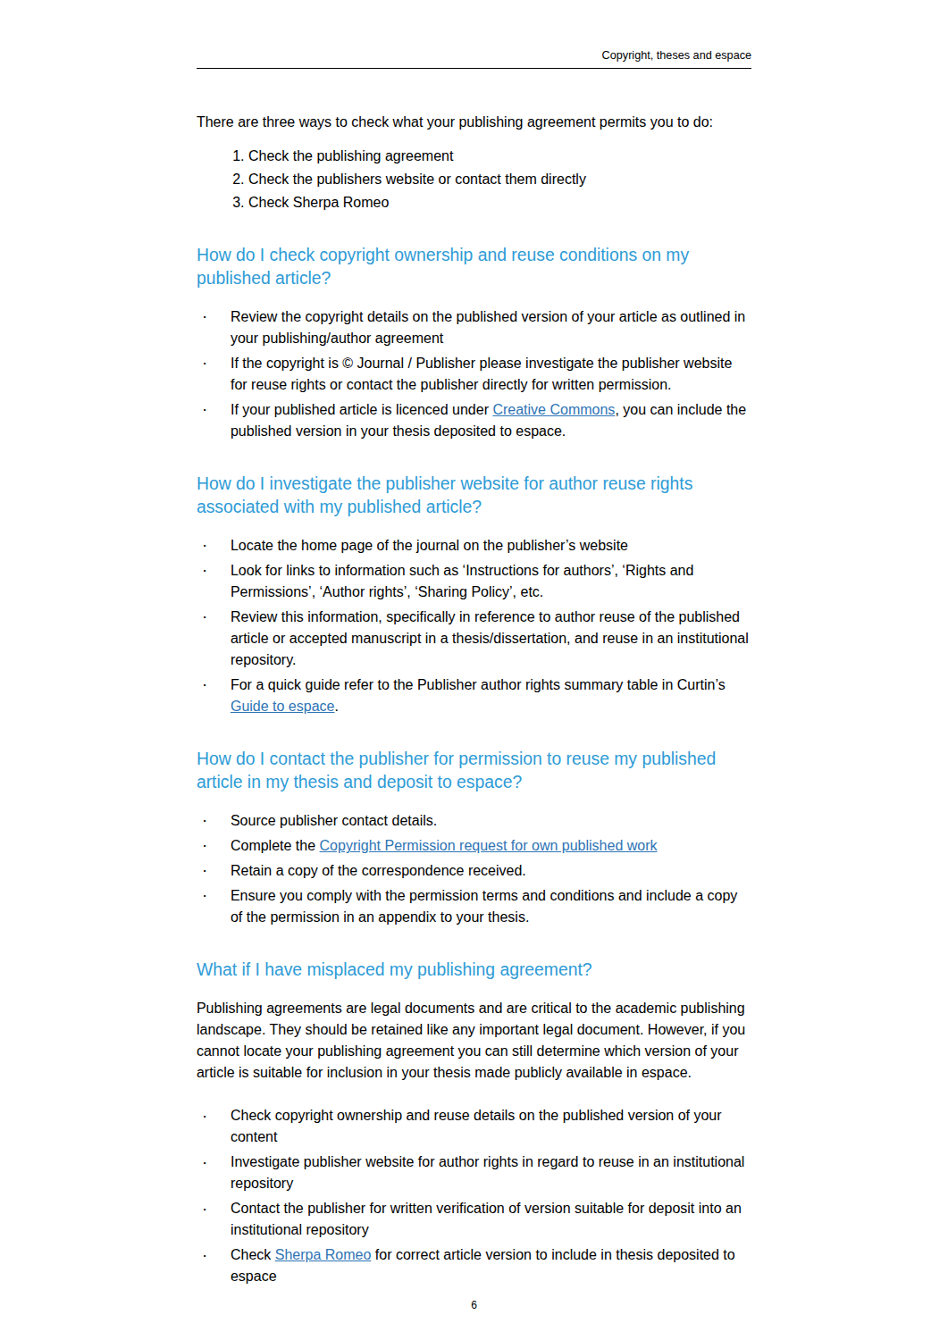Copyright, theses and espace
There are three ways to check what your publishing agreement permits you to do:
Check the publishing agreement
Check the publishers website or contact them directly
Check Sherpa Romeo
How do I check copyright ownership and reuse conditions on my published article?
Review the copyright details on the published version of your article as outlined in your publishing/author agreement
If the copyright is © Journal / Publisher please investigate the publisher website for reuse rights or contact the publisher directly for written permission.
If your published article is licenced under Creative Commons, you can include the published version in your thesis deposited to espace.
How do I investigate the publisher website for author reuse rights associated with my published article?
Locate the home page of the journal on the publisher’s website
Look for links to information such as ‘Instructions for authors’, ‘Rights and Permissions’, ‘Author rights’, ‘Sharing Policy’, etc.
Review this information, specifically in reference to author reuse of the published article or accepted manuscript in a thesis/dissertation, and reuse in an institutional repository.
For a quick guide refer to the Publisher author rights summary table in Curtin’s Guide to espace.
How do I contact the publisher for permission to reuse my published article in my thesis and deposit to espace?
Source publisher contact details.
Complete the Copyright Permission request for own published work
Retain a copy of the correspondence received.
Ensure you comply with the permission terms and conditions and include a copy of the permission in an appendix to your thesis.
What if I have misplaced my publishing agreement?
Publishing agreements are legal documents and are critical to the academic publishing landscape. They should be retained like any important legal document. However, if you cannot locate your publishing agreement you can still determine which version of your article is suitable for inclusion in your thesis made publicly available in espace.
Check copyright ownership and reuse details on the published version of your content
Investigate publisher website for author rights in regard to reuse in an institutional repository
Contact the publisher for written verification of version suitable for deposit into an institutional repository
Check Sherpa Romeo for correct article version to include in thesis deposited to espace
6